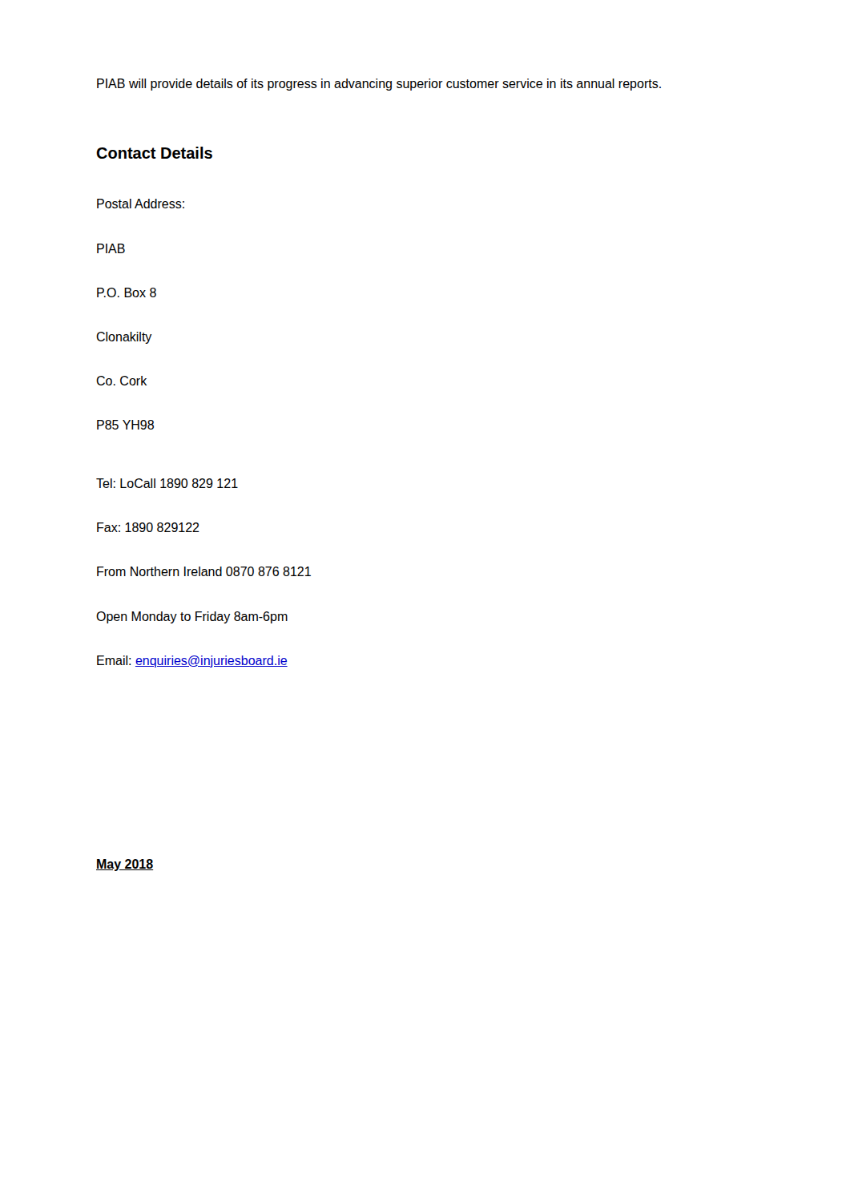PIAB will provide details of its progress in advancing superior customer service in its annual reports.
Contact Details
Postal Address:
PIAB
P.O. Box 8
Clonakilty
Co. Cork
P85 YH98
Tel: LoCall 1890 829 121
Fax: 1890 829122
From Northern Ireland 0870 876 8121
Open Monday to Friday 8am-6pm
Email: enquiries@injuriesboard.ie
May 2018